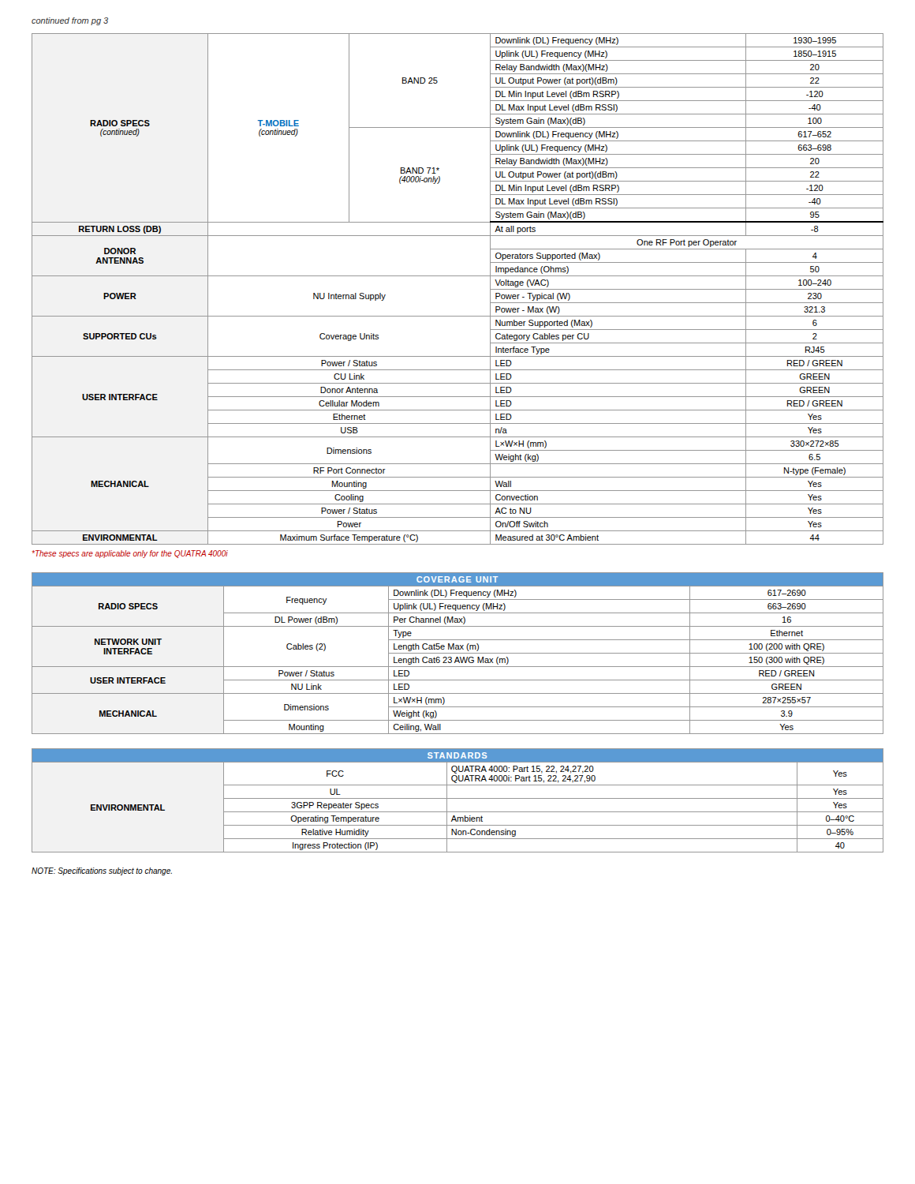continued from pg 3
| RADIO SPECS (continued) | T-MOBILE (continued) | BAND 25 | Downlink (DL) Frequency (MHz) | 1930–1995 |
| Uplink (UL) Frequency (MHz) | 1850–1915 |
| Relay Bandwidth (Max)(MHz) | 20 |
| UL Output Power (at port)(dBm) | 22 |
| DL Min Input Level (dBm RSRP) | -120 |
| DL Max Input Level (dBm RSSI) | -40 |
| System Gain (Max)(dB) | 100 |
| BAND 71* (4000i-only) | Downlink (DL) Frequency (MHz) | 617–652 |
| Uplink (UL) Frequency (MHz) | 663–698 |
| Relay Bandwidth (Max)(MHz) | 20 |
| UL Output Power (at port)(dBm) | 22 |
| DL Min Input Level (dBm RSRP) | -120 |
| DL Max Input Level (dBm RSSI) | -40 |
| System Gain (Max)(dB) | 95 |
| RETURN LOSS (DB) | | At all ports | -8 |
| DONOR ANTENNAS | | One RF Port per Operator |
| Operators Supported (Max) | 4 |
| Impedance (Ohms) | 50 |
| POWER | NU Internal Supply | Voltage (VAC) | 100–240 |
| Power - Typical (W) | 230 |
| Power - Max (W) | 321.3 |
| SUPPORTED CUs | Coverage Units | Number Supported (Max) | 6 |
| Category Cables per CU | 2 |
| Interface Type | RJ45 |
| USER INTERFACE | Power / Status | LED | RED / GREEN |
| CU Link | LED | GREEN |
| Donor Antenna | LED | GREEN |
| Cellular Modem | LED | RED / GREEN |
| Ethernet | LED | Yes |
| USB | n/a | Yes |
| MECHANICAL | Dimensions | L×W×H (mm) | 330×272×85 |
| Weight (kg) | 6.5 |
| RF Port Connector | | N-type (Female) |
| Mounting | Wall | Yes |
| Cooling | Convection | Yes |
| Power / Status | AC to NU | Yes |
| Power | On/Off Switch | Yes |
| ENVIRONMENTAL | Maximum Surface Temperature (°C) | Measured at 30°C Ambient | 44 |
*These specs are applicable only for the QUATRA 4000i
| COVERAGE UNIT |
| RADIO SPECS | Frequency | Downlink (DL) Frequency (MHz) | 617–2690 |
| Uplink (UL) Frequency (MHz) | 663–2690 |
| DL Power (dBm) | Per Channel (Max) | 16 |
| NETWORK UNIT INTERFACE | Cables (2) | Type | Ethernet |
| Length Cat5e Max (m) | 100 (200 with QRE) |
| Length Cat6 23 AWG Max (m) | 150 (300 with QRE) |
| USER INTERFACE | Power / Status | LED | RED / GREEN |
| NU Link | LED | GREEN |
| MECHANICAL | Dimensions | L×W×H (mm) | 287×255×57 |
| Weight (kg) | 3.9 |
| Mounting | Ceiling, Wall | Yes |
| STANDARDS |
| ENVIRONMENTAL | FCC | QUATRA 4000: Part 15, 22, 24,27,20 QUATRA 4000i: Part 15, 22, 24,27,90 | Yes |
| UL | | Yes |
| 3GPP Repeater Specs | | Yes |
| Operating Temperature | Ambient | 0–40°C |
| Relative Humidity | Non-Condensing | 0–95% |
| Ingress Protection (IP) | | 40 |
NOTE: Specifications subject to change.